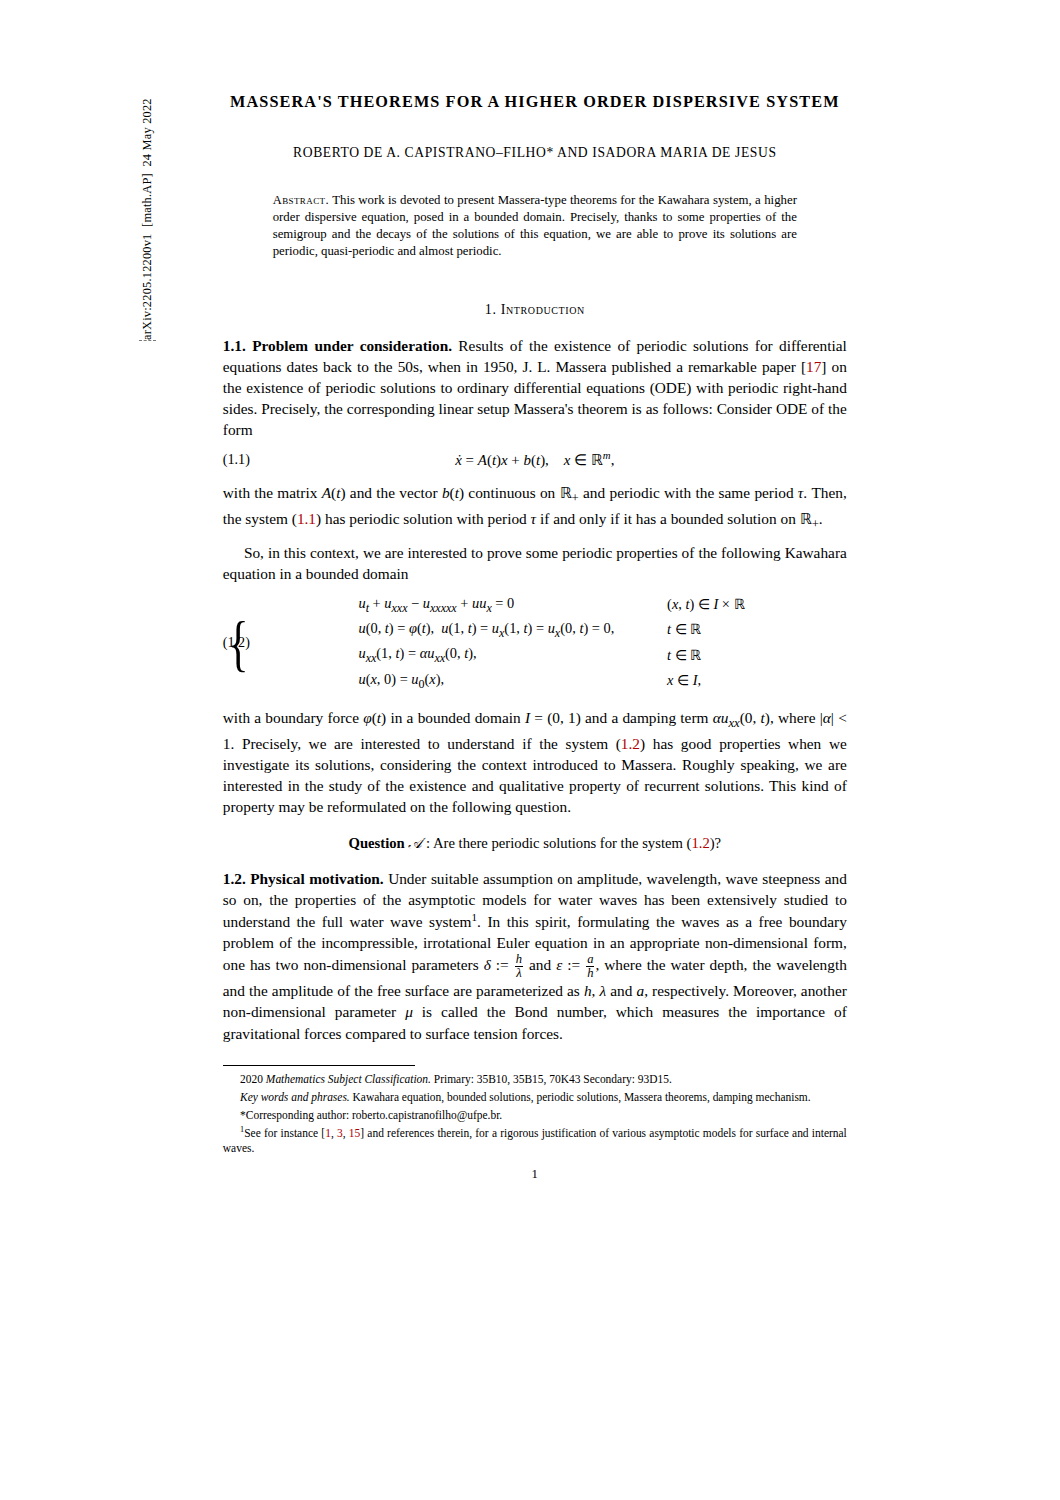arXiv:2205.12200v1 [math.AP] 24 May 2022
Massera's theorems for a higher order dispersive system
Roberto de A. Capistrano–Filho* and Isadora Maria de Jesus
Abstract. This work is devoted to present Massera-type theorems for the Kawahara system, a higher order dispersive equation, posed in a bounded domain. Precisely, thanks to some properties of the semigroup and the decays of the solutions of this equation, we are able to prove its solutions are periodic, quasi-periodic and almost periodic.
1. Introduction
1.1. Problem under consideration. Results of the existence of periodic solutions for differential equations dates back to the 50s, when in 1950, J. L. Massera published a remarkable paper [17] on the existence of periodic solutions to ordinary differential equations (ODE) with periodic right-hand sides. Precisely, the corresponding linear setup Massera's theorem is as follows: Consider ODE of the form
(1.1) ẋ = A(t)x + b(t), x ∈ ℝm,
with the matrix A(t) and the vector b(t) continuous on ℝ+ and periodic with the same period τ. Then, the system (1.1) has periodic solution with period τ if and only if it has a bounded solution on ℝ+.
So, in this context, we are interested to prove some periodic properties of the following Kawahara equation in a bounded domain
(1.2) {
| u t + u xxx − u xxxxx + uu x = 0 | ( x , t ) ∈ I × ℝ |
| u (0, t ) = φ ( t ), u (1, t ) = u x (1, t ) = u x (0, t ) = 0, | t ∈ ℝ |
| u xx (1, t ) = αu xx (0, t ), | t ∈ ℝ |
| u ( x , 0) = u 0 ( x ), | x ∈ I , |
with a boundary force φ(t) in a bounded domain I = (0, 1) and a damping term αuxx(0, t), where |α| < 1. Precisely, we are interested to understand if the system (1.2) has good properties when we investigate its solutions, considering the context introduced to Massera. Roughly speaking, we are interested in the study of the existence and qualitative property of recurrent solutions. This kind of property may be reformulated on the following question.
Question 𝒜 : Are there periodic solutions for the system (1.2)?
1.2. Physical motivation. Under suitable assumption on amplitude, wavelength, wave steepness and so on, the properties of the asymptotic models for water waves has been extensively studied to understand the full water wave system1. In this spirit, formulating the waves as a free boundary problem of the incompressible, irrotational Euler equation in an appropriate non-dimensional form, one has two non-dimensional parameters δ := hλ and ε := ah, where the water depth, the wavelength and the amplitude of the free surface are parameterized as h, λ and a, respectively. Moreover, another non-dimensional parameter μ is called the Bond number, which measures the importance of gravitational forces compared to surface tension forces.
2020 Mathematics Subject Classification. Primary: 35B10, 35B15, 70K43 Secondary: 93D15.
Key words and phrases. Kawahara equation, bounded solutions, periodic solutions, Massera theorems, damping mechanism.
*Corresponding author: roberto.capistranofilho@ufpe.br.
1See for instance [1, 3, 15] and references therein, for a rigorous justification of various asymptotic models for surface and internal waves.
1